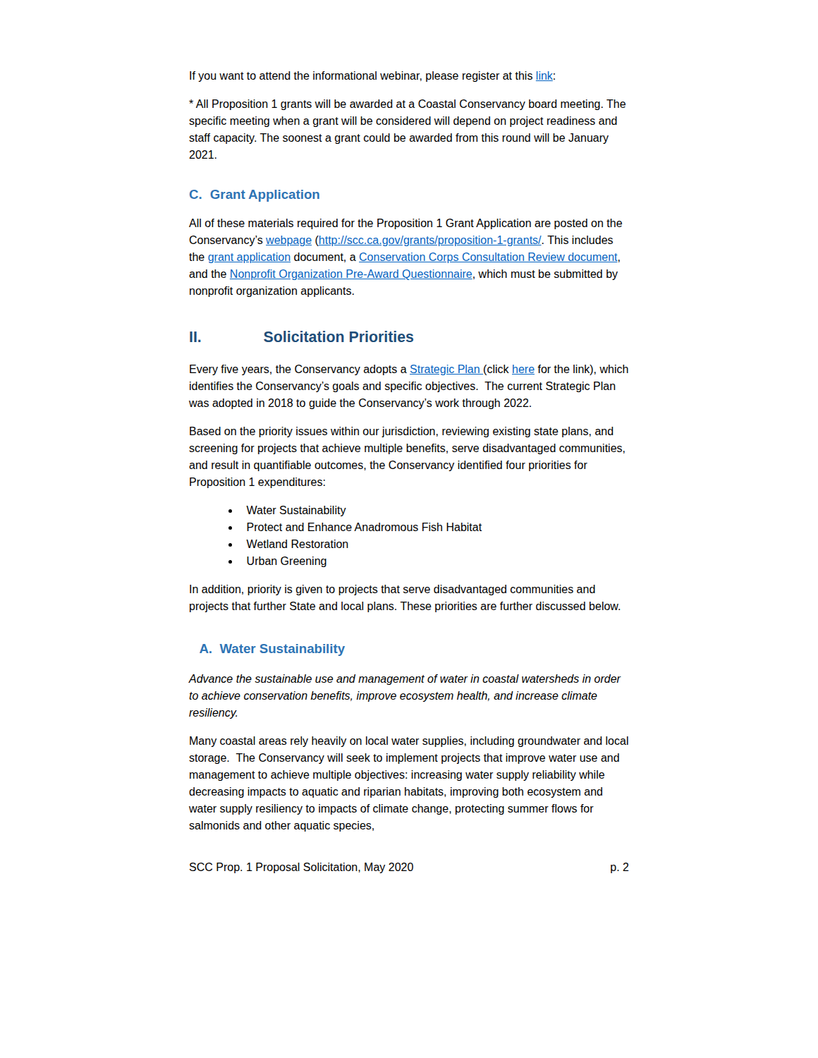If you want to attend the informational webinar, please register at this link:
* All Proposition 1 grants will be awarded at a Coastal Conservancy board meeting. The specific meeting when a grant will be considered will depend on project readiness and staff capacity. The soonest a grant could be awarded from this round will be January 2021.
C. Grant Application
All of these materials required for the Proposition 1 Grant Application are posted on the Conservancy’s webpage (http://scc.ca.gov/grants/proposition-1-grants/. This includes the grant application document, a Conservation Corps Consultation Review document, and the Nonprofit Organization Pre-Award Questionnaire, which must be submitted by nonprofit organization applicants.
II. Solicitation Priorities
Every five years, the Conservancy adopts a Strategic Plan (click here for the link), which identifies the Conservancy’s goals and specific objectives. The current Strategic Plan was adopted in 2018 to guide the Conservancy’s work through 2022.
Based on the priority issues within our jurisdiction, reviewing existing state plans, and screening for projects that achieve multiple benefits, serve disadvantaged communities, and result in quantifiable outcomes, the Conservancy identified four priorities for Proposition 1 expenditures:
Water Sustainability
Protect and Enhance Anadromous Fish Habitat
Wetland Restoration
Urban Greening
In addition, priority is given to projects that serve disadvantaged communities and projects that further State and local plans. These priorities are further discussed below.
A. Water Sustainability
Advance the sustainable use and management of water in coastal watersheds in order to achieve conservation benefits, improve ecosystem health, and increase climate resiliency.
Many coastal areas rely heavily on local water supplies, including groundwater and local storage. The Conservancy will seek to implement projects that improve water use and management to achieve multiple objectives: increasing water supply reliability while decreasing impacts to aquatic and riparian habitats, improving both ecosystem and water supply resiliency to impacts of climate change, protecting summer flows for salmonids and other aquatic species,
SCC Prop. 1 Proposal Solicitation, May 2020 p. 2